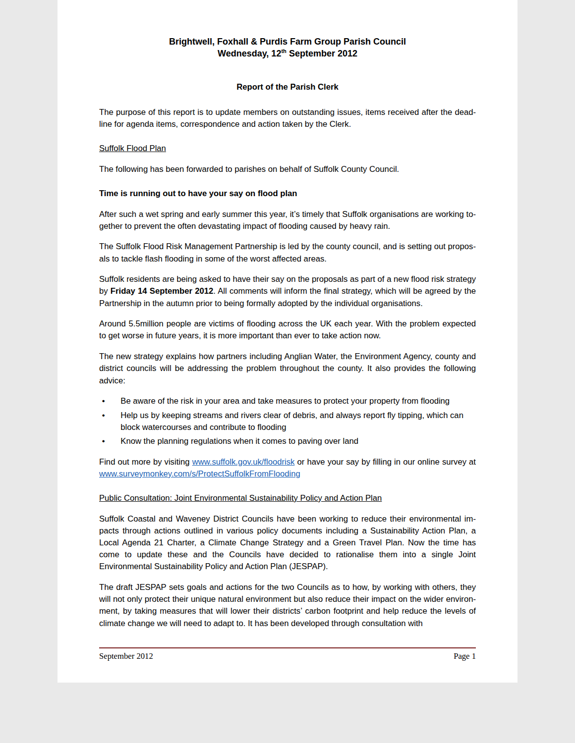Brightwell, Foxhall & Purdis Farm Group Parish Council Wednesday, 12th September 2012
Report of the Parish Clerk
The purpose of this report is to update members on outstanding issues, items received after the deadline for agenda items, correspondence and action taken by the Clerk.
Suffolk Flood Plan
The following has been forwarded to parishes on behalf of Suffolk County Council.
Time is running out to have your say on flood plan
After such a wet spring and early summer this year, it’s timely that Suffolk organisations are working together to prevent the often devastating impact of flooding caused by heavy rain.
The Suffolk Flood Risk Management Partnership is led by the county council, and is setting out proposals to tackle flash flooding in some of the worst affected areas.
Suffolk residents are being asked to have their say on the proposals as part of a new flood risk strategy by Friday 14 September 2012. All comments will inform the final strategy, which will be agreed by the Partnership in the autumn prior to being formally adopted by the individual organisations.
Around 5.5million people are victims of flooding across the UK each year. With the problem expected to get worse in future years, it is more important than ever to take action now.
The new strategy explains how partners including Anglian Water, the Environment Agency, county and district councils will be addressing the problem throughout the county. It also provides the following advice:
Be aware of the risk in your area and take measures to protect your property from flooding
Help us by keeping streams and rivers clear of debris, and always report fly tipping, which can block watercourses and contribute to flooding
Know the planning regulations when it comes to paving over land
Find out more by visiting www.suffolk.gov.uk/floodrisk or have your say by filling in our online survey at www.surveymonkey.com/s/ProtectSuffolkFromFlooding
Public Consultation: Joint Environmental Sustainability Policy and Action Plan
Suffolk Coastal and Waveney District Councils have been working to reduce their environmental impacts through actions outlined in various policy documents including a Sustainability Action Plan, a Local Agenda 21 Charter, a Climate Change Strategy and a Green Travel Plan. Now the time has come to update these and the Councils have decided to rationalise them into a single Joint Environmental Sustainability Policy and Action Plan (JESPAP).
The draft JESPAP sets goals and actions for the two Councils as to how, by working with others, they will not only protect their unique natural environment but also reduce their impact on the wider environment, by taking measures that will lower their districts’ carbon footprint and help reduce the levels of climate change we will need to adapt to. It has been developed through consultation with
September 2012
Page 1